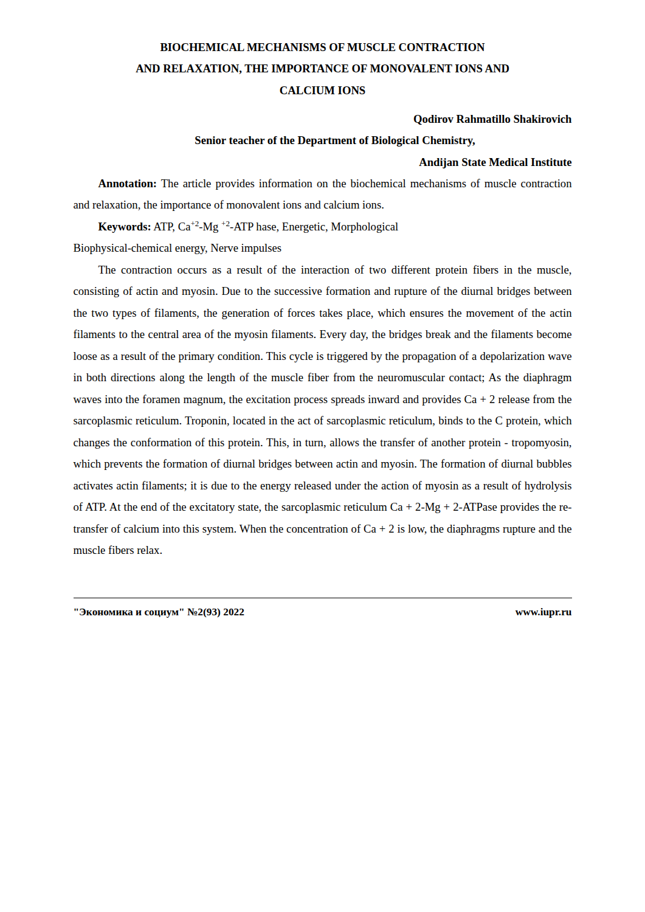Biochemical Mechanisms of Muscle Contraction
and Relaxation, the Importance of Monovalent Ions and
Calcium Ions
Qodirov Rahmatillo Shakirovich
Senior teacher of the Department of Biological Chemistry,
Andijan State Medical Institute
Annotation: The article provides information on the biochemical mechanisms of muscle contraction and relaxation, the importance of monovalent ions and calcium ions.
Keywords: ATP, Ca+2-Mg +2-ATP hase, Energetic, Morphological
Biophysical-chemical energy, Nerve impulses
The contraction occurs as a result of the interaction of two different protein fibers in the muscle, consisting of actin and myosin. Due to the successive formation and rupture of the diurnal bridges between the two types of filaments, the generation of forces takes place, which ensures the movement of the actin filaments to the central area of the myosin filaments. Every day, the bridges break and the filaments become loose as a result of the primary condition. This cycle is triggered by the propagation of a depolarization wave in both directions along the length of the muscle fiber from the neuromuscular contact; As the diaphragm waves into the foramen magnum, the excitation process spreads inward and provides Ca + 2 release from the sarcoplasmic reticulum. Troponin, located in the act of sarcoplasmic reticulum, binds to the C protein, which changes the conformation of this protein. This, in turn, allows the transfer of another protein - tropomyosin, which prevents the formation of diurnal bridges between actin and myosin. The formation of diurnal bubbles activates actin filaments; it is due to the energy released under the action of myosin as a result of hydrolysis of ATP. At the end of the excitatory state, the sarcoplasmic reticulum Ca + 2-Mg + 2-ATPase provides the re-transfer of calcium into this system. When the concentration of Ca + 2 is low, the diaphragms rupture and the muscle fibers relax.
"Экономика и социум" №2(93) 2022 www.iupr.ru